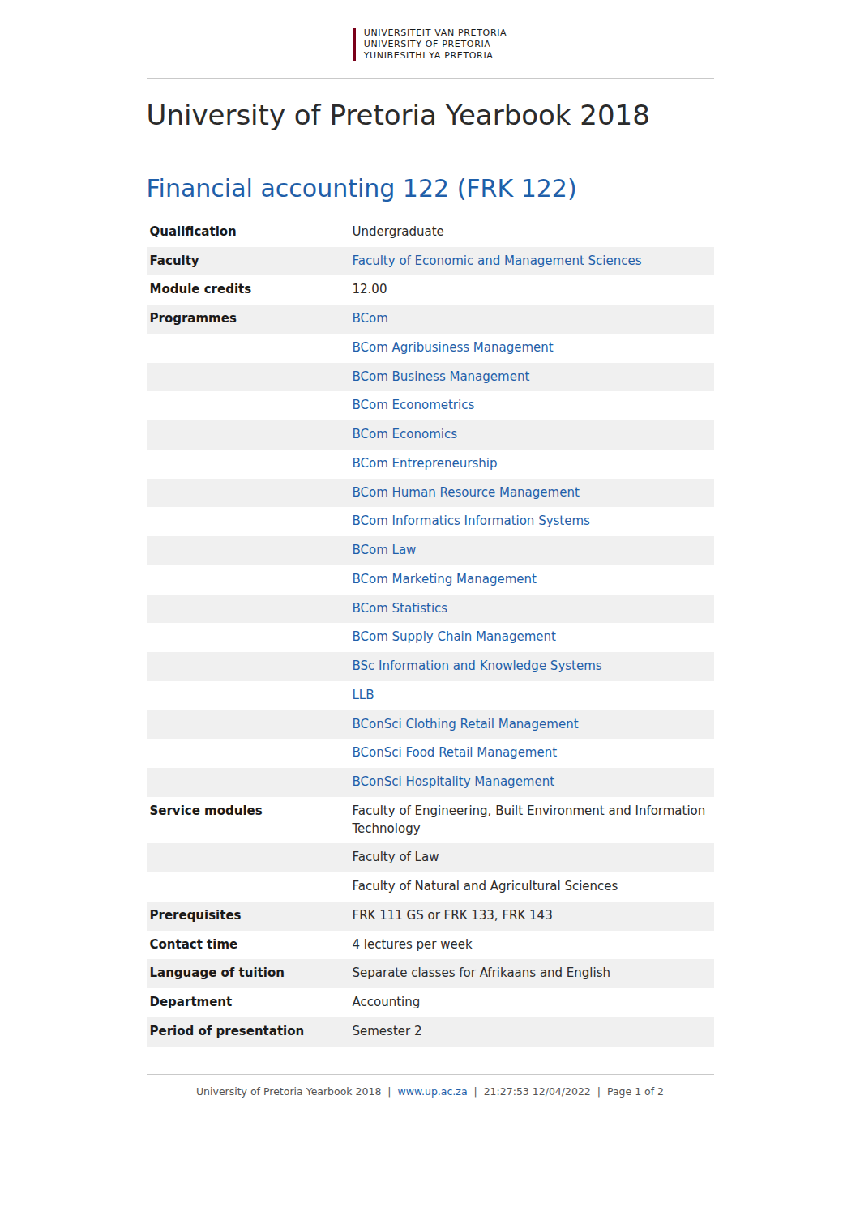UNIVERSITEIT VAN PRETORIA UNIVERSITY OF PRETORIA YUNIBESITHI YA PRETORIA
University of Pretoria Yearbook 2018
Financial accounting 122 (FRK 122)
| Qualification | Undergraduate |
| Faculty | Faculty of Economic and Management Sciences |
| Module credits | 12.00 |
| Programmes | BCom |
| | BCom Agribusiness Management |
| | BCom Business Management |
| | BCom Econometrics |
| | BCom Economics |
| | BCom Entrepreneurship |
| | BCom Human Resource Management |
| | BCom Informatics Information Systems |
| | BCom Law |
| | BCom Marketing Management |
| | BCom Statistics |
| | BCom Supply Chain Management |
| | BSc Information and Knowledge Systems |
| | LLB |
| | BConSci Clothing Retail Management |
| | BConSci Food Retail Management |
| | BConSci Hospitality Management |
| Service modules | Faculty of Engineering, Built Environment and Information Technology |
| | Faculty of Law |
| | Faculty of Natural and Agricultural Sciences |
| Prerequisites | FRK 111 GS or FRK 133, FRK 143 |
| Contact time | 4 lectures per week |
| Language of tuition | Separate classes for Afrikaans and English |
| Department | Accounting |
| Period of presentation | Semester 2 |
University of Pretoria Yearbook 2018 | www.up.ac.za | 21:27:53 12/04/2022 | Page 1 of 2